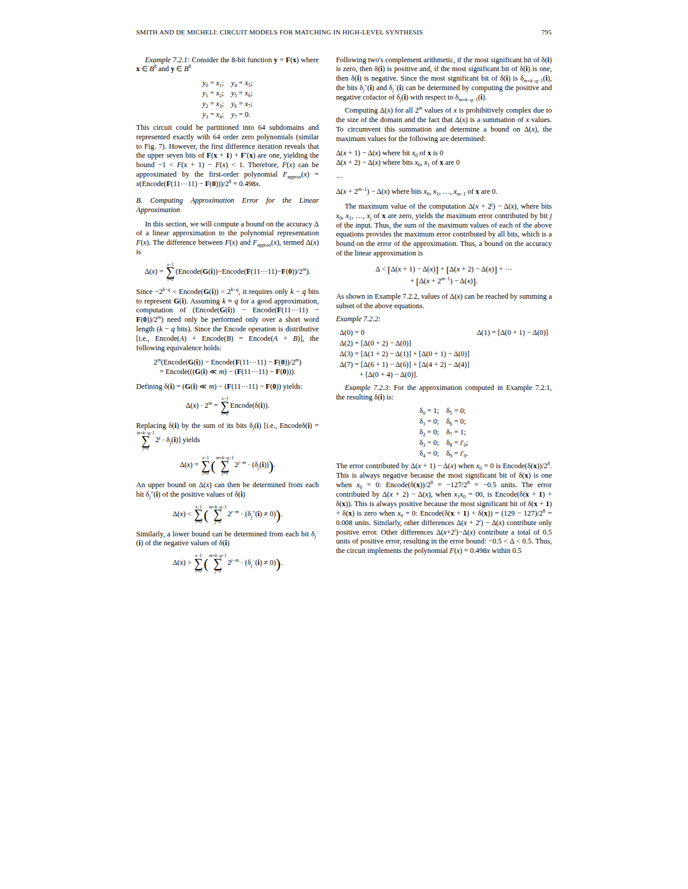Smith and De Micheli: Circuit Models for Matching in High-Level Synthesis
795
Example 7.2.1: Consider the 8-bit function y = F(x) where x ∈ B8 and y ∈ B8
| y 0 = x 1 ; | y 4 = x 5 ; |
| y 1 = x 2 ; | y 5 = x 6 ; |
| y 2 = x 3 ; | y 6 = x 7 ; |
| y 3 = x 4 ; | y 7 = 0. |
This circuit could be partitioned into 64 subdomains and represented exactly with 64 order zero polynomials (similar to Fig. 7). However, the first difference iteration reveals that the upper seven bits of F(x + 1) + F′(x) are one, yielding the bound −1 < F(x + 1) − F(x) < 1. Therefore, F(x) can be approximated by the first-order polynomial Fapprox(x) = x(Encode(F(11···11) − F(0)))/28 = 0.498x.
B. Computing Approximation Error for the Linear Approximation
In this section, we will compute a bound on the accuracy Δ of a linear approximation to the polynomial representation F(x). The difference between F(x) and Fapprox(x), termed Δ(x) is
Δ(x) = x−1∑i=0(Encode(G(i))−Encode(F(11···11)−F(0))/2m).
Since −2k−q < Encode(G(i)) < 2k−q, it requires only k − q bits to represent G(i). Assuming k ≈ q for a good approximation, computation of (Encode(G(i)) − Encode(F(11···11) − F(0))/2m) need only be performed only over a short word length (k − q bits). Since the Encode operation is distributive [i.e., Encode(A) + Encode(B) = Encode(A + B)], the following equivalence holds:
2m(Encode(G(i)) − Encode(F(11···11) − F(0))/2m)
= Encode(((G(i) ≪ m) − (F(11···11) − F(0))).
Defining δ(i) = (G(i) ≪ m) − (F(11···11) − F(0)) yields:
Δ(x) · 2m = x−1∑i=0 Encode(δ(i)).
Replacing δ(i) by the sum of its bits δj(i) [i.e., Encodeδ(i) = m+k−q−1∑j=02j · δj(i)] yields
Δ(x) = x−1∑i=0(m+k−q−1∑j=02j−m · (δj(i))).
An upper bound on Δ(x) can then be determined from each bit δj+(i) of the positive values of δ(i)
Δ(x) < x−1∑i=0(m+k−q−1∑j=02j−m · (δj+(i) ≠ 0)).
Similarly, a lower bound can be determined from each bit δj−(i) of the negative values of δ(i)
Δ(x) > x−1∑i=0(m+k−q−1∑j=02j−m · (δj−(i) ≠ 0)).
Following two's complement arithmetic, if the most significant bit of δ(i) is zero, then δ(i) is positive and, if the most significant bit of δ(i) is one, then δ(i) is negative. Since the most significant bit of δ(i) is δm+k−q−1(i), the bits δj+(i) and δj−(i) can be determined by computing the positive and negative cofactor of δj(i) with respect to δm+k−q−1(i).
Computing Δ(x) for all 2m values of x is prohibitively complex due to the size of the domain and the fact that Δ(x) is a summation of x values. To circumvent this summation and determine a bound on Δ(x), the maximum values for the following are determined:
Δ(x + 1) − Δ(x) where bit x0 of x is 0
Δ(x + 2) − Δ(x) where bits x0, x1 of x are 0
···
Δ(x + 2m−1) − Δ(x) where bits x0, x1, …, xm−1 of x are 0.
The maximum value of the computation Δ(x + 2j) − Δ(x), where bits x0, x1, …, xj of x are zero, yields the maximum error contributed by bit j of the input. Thus, the sum of the maximum values of each of the above equations provides the maximum error contributed by all bits, which is a bound on the error of the approximation. Thus, a bound on the accuracy of the linear approximation is
Δ < [Δ(x + 1) − Δ(x)] + [Δ(x + 2) − Δ(x)] + ···
+ [Δ(x + 2m−1) − Δ(x)].
As shown in Example 7.2.2, values of Δ(x) can be reached by summing a subset of the above equations.
Example 7.2.2:
| Δ(0) = 0 | Δ(1) = [Δ(0 + 1) − Δ(0)] |
| Δ(2) = [Δ(0 + 2) − Δ(0)] | |
| Δ(3) = [Δ(1 + 2) − Δ(1)] + [Δ(0 + 1) − Δ(0)] | |
| Δ(7) = [Δ(6 + 1) − Δ(6)] + [Δ(4 + 2) − Δ(4)] | |
| + [Δ(0 + 4) − Δ(0)]. | |
Example 7.2.3: For the approximation computed in Example 7.2.1, the resulting δ(i) is:
| δ 0 = 1; | δ 5 = 0; |
| δ 1 = 0; | δ 6 = 0; |
| δ 2 = 0; | δ 7 = 1; |
| δ 3 = 0; | δ 8 = i ′ 0 ; |
| δ 4 = 0; | δ 9 = i ′ 0 . |
The error contributed by Δ(x + 1) − Δ(x) when x0 = 0 is Encode(δ(x))/28. This is always negative because the most significant bit of δ(x) is one when x0 = 0: Encode(δ(x))/28 = −127/28 = −0.5 units. The error contributed by Δ(x + 2) − Δ(x), when x1x0 = 00, is Encode(δ(x + 1) + δ(x)). This is always positive because the most significant bit of δ(x + 1) + δ(x) is zero when x0 = 0: Encode(δ(x + 1) + δ(x)) = (129 − 127)/28 = 0.008 units. Similarly, other differences Δ(x + 2i) − Δ(x) contribute only positive error. Other differences Δ(x+2i)−Δ(x) contribute a total of 0.5 units of positive error, resulting in the error bound: −0.5 < Δ < 0.5. Thus, the circuit implements the polynomial F(x) = 0.498x within 0.5